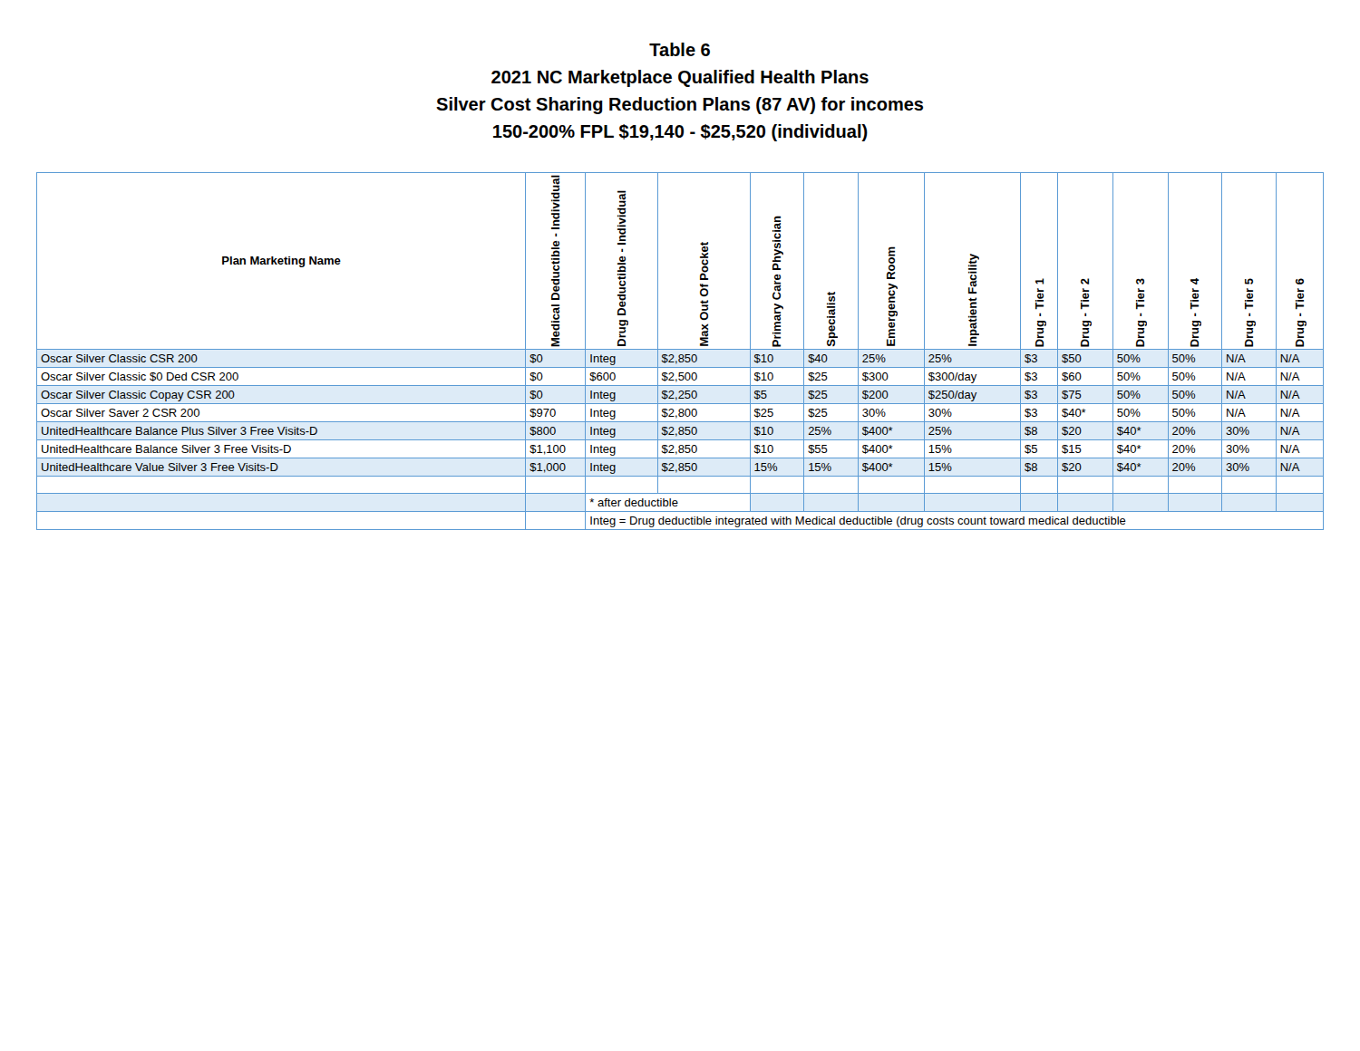Table 6
2021 NC Marketplace Qualified Health Plans
Silver Cost Sharing Reduction Plans (87 AV) for incomes
150-200% FPL $19,140 - $25,520 (individual)
| Plan Marketing Name | Medical Deductible - Individual | Drug Deductible - Individual | Max Out Of Pocket | Primary Care Physician | Specialist | Emergency Room | Inpatient Facility | Drug - Tier 1 | Drug - Tier 2 | Drug - Tier 3 | Drug - Tier 4 | Drug - Tier 5 | Drug - Tier 6 |
| --- | --- | --- | --- | --- | --- | --- | --- | --- | --- | --- | --- | --- | --- |
| Oscar Silver Classic CSR 200 | $0 | Integ | $2,850 | $10 | $40 | 25% | 25% | $3 | $50 | 50% | 50% | N/A | N/A |
| Oscar Silver Classic $0 Ded CSR 200 | $0 | $600 | $2,500 | $10 | $25 | $300 | $300/day | $3 | $60 | 50% | 50% | N/A | N/A |
| Oscar Silver Classic Copay CSR 200 | $0 | Integ | $2,250 | $5 | $25 | $200 | $250/day | $3 | $75 | 50% | 50% | N/A | N/A |
| Oscar Silver Saver 2 CSR 200 | $970 | Integ | $2,800 | $25 | $25 | 30% | 30% | $3 | $40* | 50% | 50% | N/A | N/A |
| UnitedHealthcare Balance Plus Silver 3 Free Visits-D | $800 | Integ | $2,850 | $10 | 25% | $400* | 25% | $8 | $20 | $40* | 20% | 30% | N/A |
| UnitedHealthcare Balance Silver 3 Free Visits-D | $1,100 | Integ | $2,850 | $10 | $55 | $400* | 15% | $5 | $15 | $40* | 20% | 30% | N/A |
| UnitedHealthcare Value Silver 3 Free Visits-D | $1,000 | Integ | $2,850 | 15% | 15% | $400* | 15% | $8 | $20 | $40* | 20% | 30% | N/A |
| | | * after deductible | | | | | | | | | | |
| | | Integ = Drug deductible integrated with Medical deductible (drug costs count toward medical deductible |